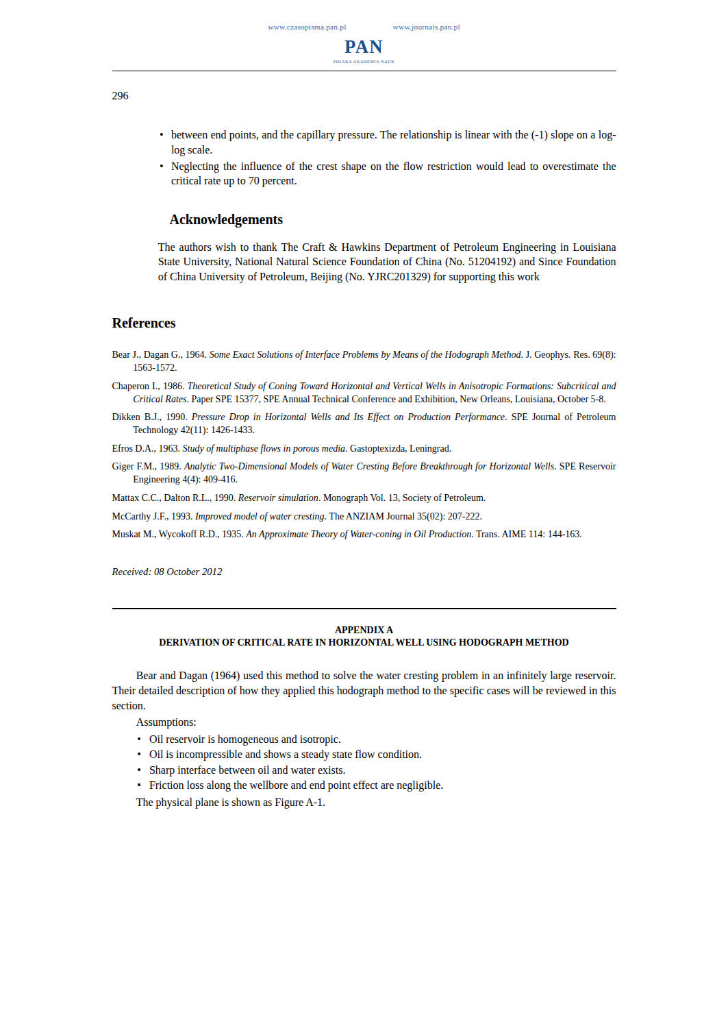www.czasopisma.pan.pl www.journals.pan.pl
PAN
POLSKA AKADEMIA NAUK
296
between end points, and the capillary pressure. The relationship is linear with the (-1) slope on a log-log scale.
Neglecting the influence of the crest shape on the flow restriction would lead to overestimate the critical rate up to 70 percent.
Acknowledgements
The authors wish to thank The Craft & Hawkins Department of Petroleum Engineering in Louisiana State University, National Natural Science Foundation of China (No. 51204192) and Since Foundation of China University of Petroleum, Beijing (No. YJRC201329) for supporting this work
References
Bear J., Dagan G., 1964. Some Exact Solutions of Interface Problems by Means of the Hodograph Method. J. Geophys. Res. 69(8): 1563-1572.
Chaperon I., 1986. Theoretical Study of Coning Toward Horizontal and Vertical Wells in Anisotropic Formations: Subcritical and Critical Rates. Paper SPE 15377, SPE Annual Technical Conference and Exhibition, New Orleans, Louisiana, October 5-8.
Dikken B.J., 1990. Pressure Drop in Horizontal Wells and Its Effect on Production Performance. SPE Journal of Petroleum Technology 42(11): 1426-1433.
Efros D.A., 1963. Study of multiphase flows in porous media. Gastoptexizda, Leningrad.
Giger F.M., 1989. Analytic Two-Dimensional Models of Water Cresting Before Breakthrough for Horizontal Wells. SPE Reservoir Engineering 4(4): 409-416.
Mattax C.C., Dalton R.L., 1990. Reservoir simulation. Monograph Vol. 13, Society of Petroleum.
McCarthy J.F., 1993. Improved model of water cresting. The ANZIAM Journal 35(02): 207-222.
Muskat M., Wycokoff R.D., 1935. An Approximate Theory of Water-coning in Oil Production. Trans. AIME 114: 144-163.
Received: 08 October 2012
APPENDIX A
DERIVATION OF CRITICAL RATE IN HORIZONTAL WELL USING HODOGRAPH METHOD
Bear and Dagan (1964) used this method to solve the water cresting problem in an infinitely large reservoir. Their detailed description of how they applied this hodograph method to the specific cases will be reviewed in this section.
Assumptions:
Oil reservoir is homogeneous and isotropic.
Oil is incompressible and shows a steady state flow condition.
Sharp interface between oil and water exists.
Friction loss along the wellbore and end point effect are negligible.
The physical plane is shown as Figure A-1.